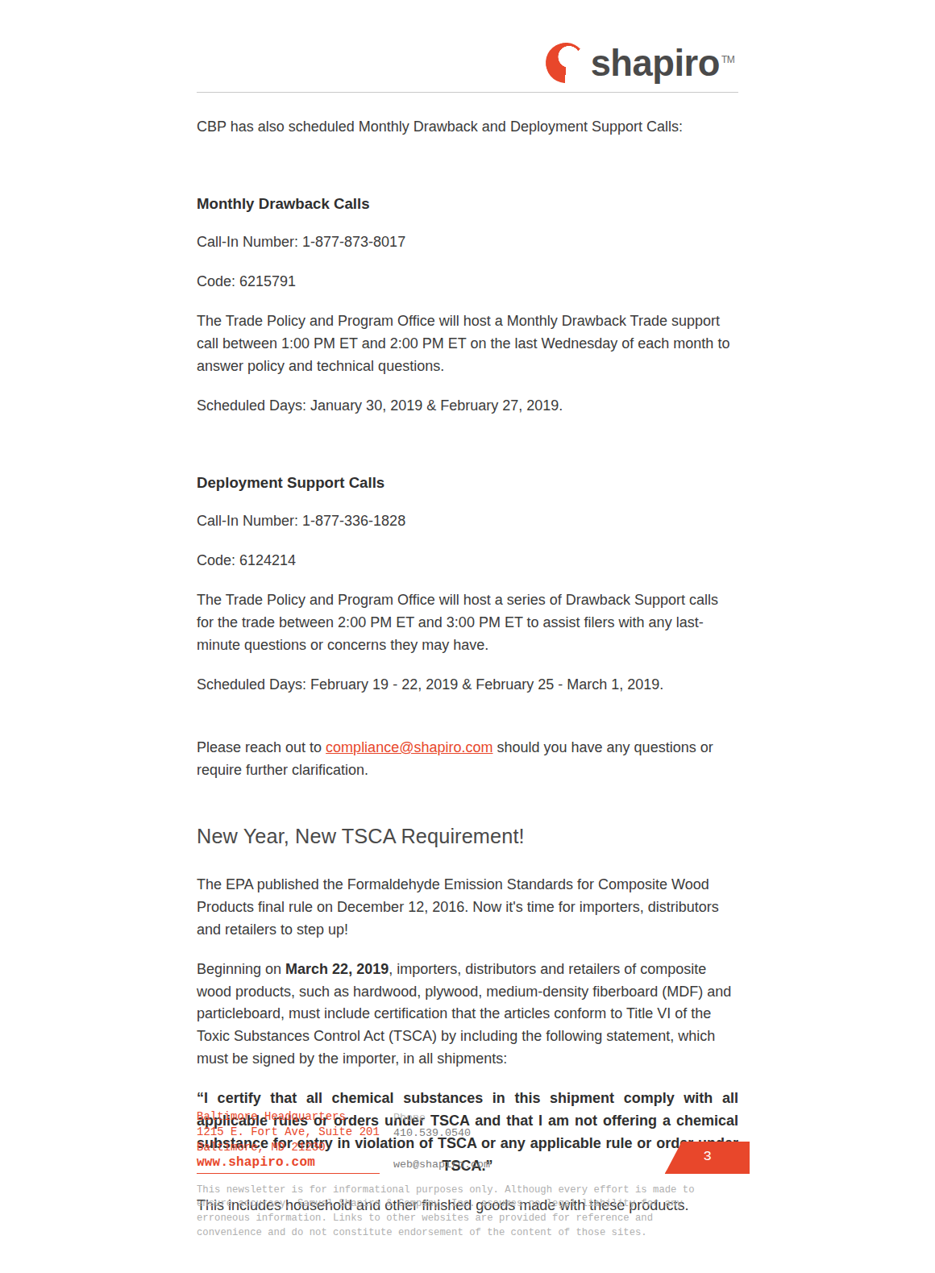shapiroTM
CBP has also scheduled Monthly Drawback and Deployment Support Calls:
Monthly Drawback Calls
Call-In Number: 1-877-873-8017
Code: 6215791
The Trade Policy and Program Office will host a Monthly Drawback Trade support call between 1:00 PM ET and 2:00 PM ET on the last Wednesday of each month to answer policy and technical questions.
Scheduled Days: January 30, 2019 & February 27, 2019.
Deployment Support Calls
Call-In Number: 1-877-336-1828
Code: 6124214
The Trade Policy and Program Office will host a series of Drawback Support calls for the trade between 2:00 PM ET and 3:00 PM ET to assist filers with any last-minute questions or concerns they may have.
Scheduled Days: February 19 - 22, 2019 & February 25 - March 1, 2019.
Please reach out to compliance@shapiro.com should you have any questions or require further clarification.
New Year, New TSCA Requirement!
The EPA published the Formaldehyde Emission Standards for Composite Wood Products final rule on December 12, 2016. Now it's time for importers, distributors and retailers to step up!
Beginning on March 22, 2019, importers, distributors and retailers of composite wood products, such as hardwood, plywood, medium-density fiberboard (MDF) and particleboard, must include certification that the articles conform to Title VI of the Toxic Substances Control Act (TSCA) by including the following statement, which must be signed by the importer, in all shipments:
“I certify that all chemical substances in this shipment comply with all applicable rules or orders under TSCA and that I am not offering a chemical substance for entry in violation of TSCA or any applicable rule or order under TSCA.”
This includes household and other finished goods made with these products.
Baltimore Headquarters
1215 E. Fort Ave, Suite 201
Baltimore, MD 21230
www.shapiro.com
Phone
410.539.0540
web@shapiro.com
3
This newsletter is for informational purposes only. Although every effort is made to ensure accuracy, Samuel Shapiro & Company, Inc. assumes no legal liability for any erroneous information. Links to other websites are provided for reference and convenience and do not constitute endorsement of the content of those sites.